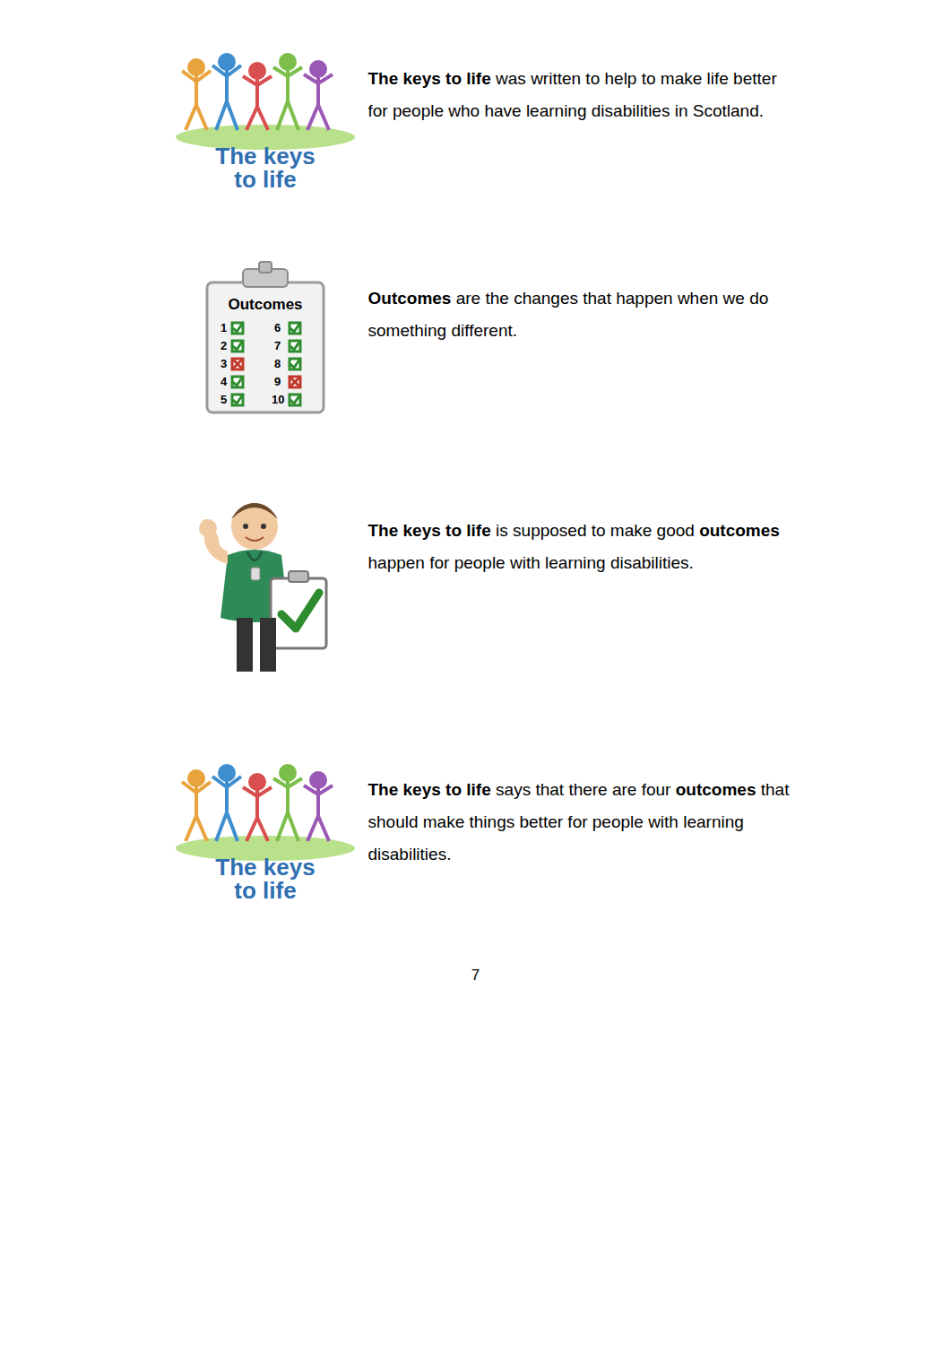The keys to life
The keys to life was written to help to make life better for people who have learning disabilities in Scotland.
Outcomes 16 27 38 49 510
Outcomes are the changes that happen when we do something different.
The keys to life is supposed to make good outcomes happen for people with learning disabilities.
The keys to life
The keys to life says that there are four outcomes that should make things better for people with learning disabilities.
7